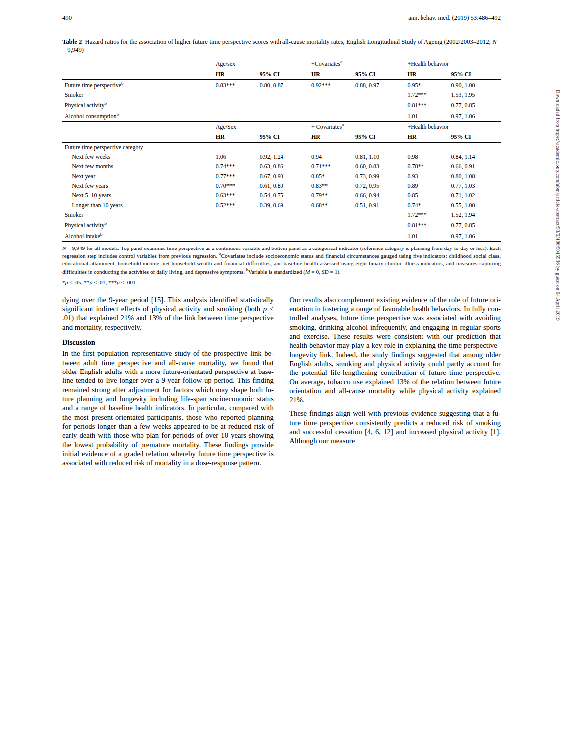490 ann. behav. med. (2019) 53:486–492
Downloaded from https://academic.oup.com/abm/article-abstract/53/5/486/5045536 by guest on 04 April 2019
Table 2 Hazard ratios for the association of higher future time perspective scores with all-cause mortality rates, English Longitudinal Study of Ageing (2002/2003–2012; N = 9,949)
| | Age/sex | +Covariates a | +Health behavior |
| --- | --- | --- | --- |
| | HR | 95% CI | HR | 95% CI | HR | 95% CI |
| Future time perspective b | 0.83*** | 0.80, 0.87 | 0.92*** | 0.88, 0.97 | 0.95* | 0.90, 1.00 |
| Smoker | | | | | 1.72*** | 1.53, 1.95 |
| Physical activity b | | | | | 0.81*** | 0.77, 0.85 |
| Alcohol consumption b | | | | | 1.01 | 0.97, 1.06 |
| | Age/Sex | + Covariates a | +Health behavior |
| | HR | 95% CI | HR | 95% CI | HR | 95% CI |
| Future time perspective category | | | | | | |
| Next few weeks | 1.06 | 0.92, 1.24 | 0.94 | 0.81, 1.10 | 0.98 | 0.84, 1.14 |
| Next few months | 0.74*** | 0.63, 0.86 | 0.71*** | 0.60, 0.83 | 0.78** | 0.66, 0.91 |
| Next year | 0.77*** | 0.67, 0.90 | 0.85* | 0.73, 0.99 | 0.93 | 0.80, 1.08 |
| Next few years | 0.70*** | 0.61, 0.80 | 0.83** | 0.72, 0.95 | 0.89 | 0.77, 1.03 |
| Next 5–10 years | 0.63*** | 0.54, 0.75 | 0.79** | 0.66, 0.94 | 0.85 | 0.71, 1.02 |
| Longer than 10 years | 0.52*** | 0.39, 0.69 | 0.68** | 0.51, 0.91 | 0.74* | 0.55, 1.00 |
| Smoker | | | | | 1.72*** | 1.52, 1.94 |
| Physical activity b | | | | | 0.81*** | 0.77, 0.85 |
| Alcohol intake b | | | | | 1.01 | 0.97, 1.06 |
N = 9,949 for all models. Top panel examines time perspective as a continuous variable and bottom panel as a categorical indicator (reference category is planning from day-to-day or less). Each regression step includes control variables from previous regression. aCovariates include socioeconomic status and financial circumstances gauged using five indicators: childhood social class, educational attainment, household income, net household wealth and financial difficulties, and baseline health assessed using eight binary chronic illness indicators, and measures capturing difficulties in conducting the activities of daily living, and depressive symptoms. bVariable is standardized (M = 0, SD = 1).
*p < .05, **p < .01, ***p < .001.
dying over the 9-year period [15]. This analysis identified statistically significant indirect effects of physical activity and smoking (both p < .01) that explained 21% and 13% of the link between time perspective and mortality, respectively.
Discussion
In the first population representative study of the prospective link between adult time perspective and all-cause mortality, we found that older English adults with a more future-orientated perspective at baseline tended to live longer over a 9-year follow-up period. This finding remained strong after adjustment for factors which may shape both future planning and longevity including life-span socioeconomic status and a range of baseline health indicators. In particular, compared with the most present-orientated participants, those who reported planning for periods longer than a few weeks appeared to be at reduced risk of early death with those who plan for periods of over 10 years showing the lowest probability of premature mortality. These findings provide initial evidence of a graded relation whereby future time perspective is associated with reduced risk of mortality in a dose-response pattern.
Our results also complement existing evidence of the role of future orientation in fostering a range of favorable health behaviors. In fully controlled analyses, future time perspective was associated with avoiding smoking, drinking alcohol infrequently, and engaging in regular sports and exercise. These results were consistent with our prediction that health behavior may play a key role in explaining the time perspective–longevity link. Indeed, the study findings suggested that among older English adults, smoking and physical activity could partly account for the potential life-lengthening contribution of future time perspective. On average, tobacco use explained 13% of the relation between future orientation and all-cause mortality while physical activity explained 21%.
These findings align well with previous evidence suggesting that a future time perspective consistently predicts a reduced risk of smoking and successful cessation [4, 6, 12] and increased physical activity [1]. Although our measure